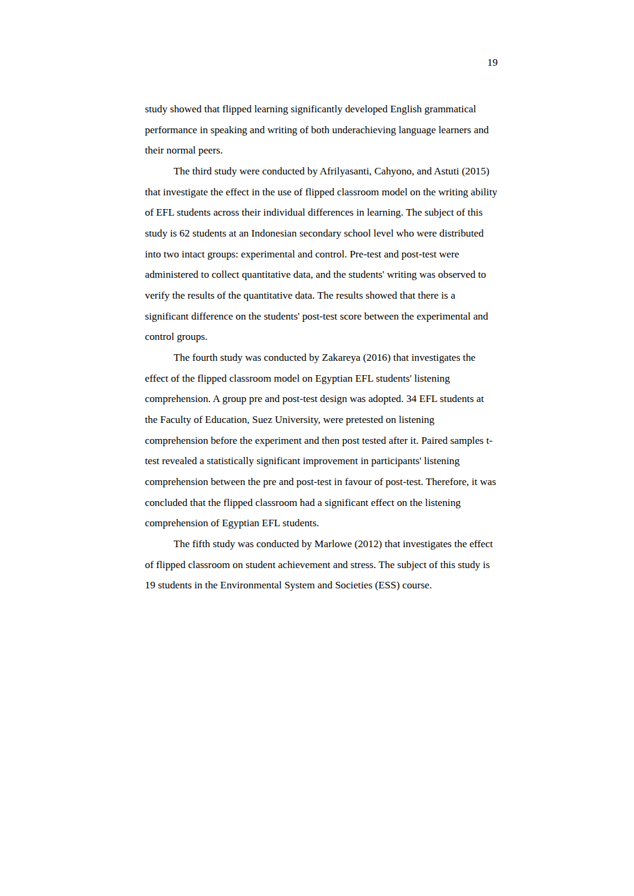19
study showed that flipped learning significantly developed English grammatical performance in speaking and writing of both underachieving language learners and their normal peers.
The third study were conducted by Afrilyasanti, Cahyono, and Astuti (2015) that investigate the effect in the use of flipped classroom model on the writing ability of EFL students across their individual differences in learning. The subject of this study is 62 students at an Indonesian secondary school level who were distributed into two intact groups: experimental and control. Pre-test and post-test were administered to collect quantitative data, and the students' writing was observed to verify the results of the quantitative data. The results showed that there is a significant difference on the students' post-test score between the experimental and control groups.
The fourth study was conducted by Zakareya (2016) that investigates the effect of the flipped classroom model on Egyptian EFL students' listening comprehension. A group pre and post-test design was adopted. 34 EFL students at the Faculty of Education, Suez University, were pretested on listening comprehension before the experiment and then post tested after it. Paired samples t-test revealed a statistically significant improvement in participants' listening comprehension between the pre and post-test in favour of post-test. Therefore, it was concluded that the flipped classroom had a significant effect on the listening comprehension of Egyptian EFL students.
The fifth study was conducted by Marlowe (2012) that investigates the effect of flipped classroom on student achievement and stress. The subject of this study is 19 students in the Environmental System and Societies (ESS) course.